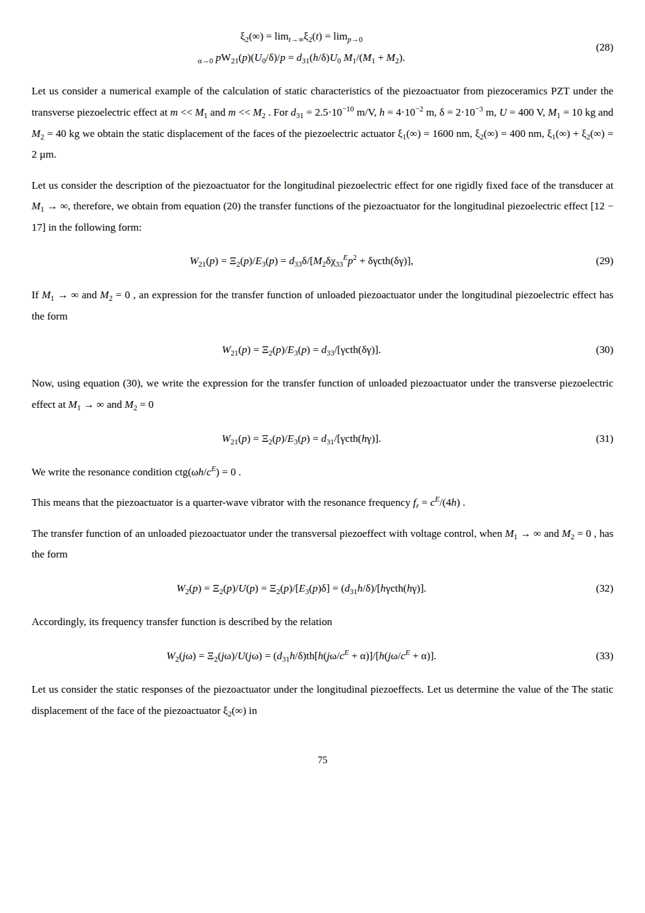ξ2(∞) = limt→∞ξ2(t) = limp→0
α→0 p W21(p)(U0/δ)/p = d31(h/δ)U0 M1/(M1 + M2).
(28)
Let us consider a numerical example of the calculation of static characteristics of the piezoactuator from piezoceramics PZT under the transverse piezoelectric effect at m << M1 and m << M2 . For d31 = 2.5·10−10 m/V, h = 4·10−2 m, δ = 2·10−3 m, U = 400 V, M1 = 10 kg and M2 = 40 kg we obtain the static displacement of the faces of the piezoelectric actuator ξ1(∞) = 1600 nm, ξ2(∞) = 400 nm, ξ1(∞) + ξ2(∞) = 2 µm.
Let us consider the description of the piezoactuator for the longitudinal piezoelectric effect for one rigidly fixed face of the transducer at M1 → ∞, therefore, we obtain from equation (20) the transfer functions of the piezoactuator for the longitudinal piezoelectric effect [12 − 17] in the following form:
W21(p) = Ξ2(p)/E3(p) = d33δ/[M2δχ33Ep2 + δγcth(δγ)],
(29)
If M1 → ∞ and M2 = 0 , an expression for the transfer function of unloaded piezoactuator under the longitudinal piezoelectric effect has the form
W21(p) = Ξ2(p)/E3(p) = d33/[γcth(δγ)].
(30)
Now, using equation (30), we write the expression for the transfer function of unloaded piezoactuator under the transverse piezoelectric effect at M1 → ∞ and M2 = 0
W21(p) = Ξ2(p)/E3(p) = d31/[γcth(hγ)].
(31)
We write the resonance condition ctg(ωh/cE) = 0 .
This means that the piezoactuator is a quarter-wave vibrator with the resonance frequency fr = cE/(4h) .
The transfer function of an unloaded piezoactuator under the transversal piezoeffect with voltage control, when M1 → ∞ and M2 = 0 , has the form
W2(p) = Ξ2(p)/U(p) = Ξ2(p)/[E3(p)δ] = (d31h/δ)/[hγcth(hγ)].
(32)
Accordingly, its frequency transfer function is described by the relation
W2(jω) = Ξ2(jω)/U(jω) = (d31h/δ)th[h(jω/cE + α)]/[h(jω/cE + α)].
(33)
Let us consider the static responses of the piezoactuator under the longitudinal piezoeffects. Let us determine the value of the The static displacement of the face of the piezoactuator ξ2(∞) in
75